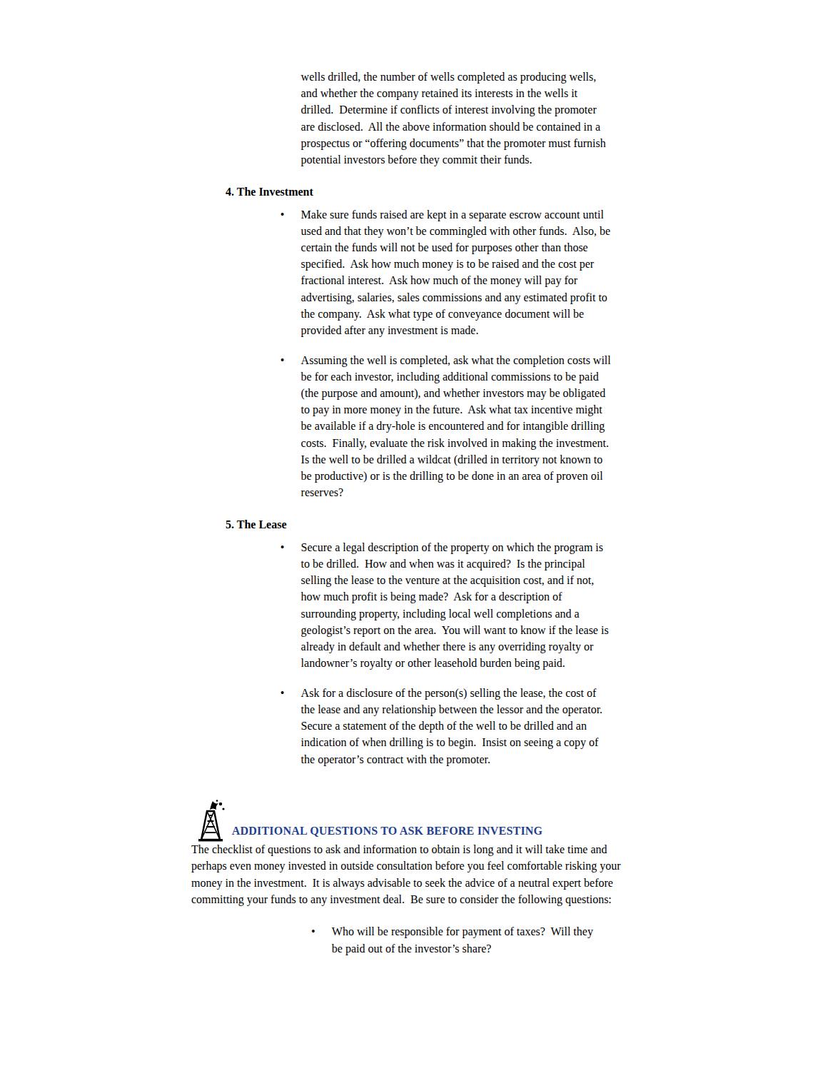wells drilled, the number of wells completed as producing wells, and whether the company retained its interests in the wells it drilled. Determine if conflicts of interest involving the promoter are disclosed. All the above information should be contained in a prospectus or “offering documents” that the promoter must furnish potential investors before they commit their funds.
The Investment
Make sure funds raised are kept in a separate escrow account until used and that they won’t be commingled with other funds. Also, be certain the funds will not be used for purposes other than those specified. Ask how much money is to be raised and the cost per fractional interest. Ask how much of the money will pay for advertising, salaries, sales commissions and any estimated profit to the company. Ask what type of conveyance document will be provided after any investment is made.
Assuming the well is completed, ask what the completion costs will be for each investor, including additional commissions to be paid (the purpose and amount), and whether investors may be obligated to pay in more money in the future. Ask what tax incentive might be available if a dry-hole is encountered and for intangible drilling costs. Finally, evaluate the risk involved in making the investment. Is the well to be drilled a wildcat (drilled in territory not known to be productive) or is the drilling to be done in an area of proven oil reserves?
The Lease
Secure a legal description of the property on which the program is to be drilled. How and when was it acquired? Is the principal selling the lease to the venture at the acquisition cost, and if not, how much profit is being made? Ask for a description of surrounding property, including local well completions and a geologist’s report on the area. You will want to know if the lease is already in default and whether there is any overriding royalty or landowner’s royalty or other leasehold burden being paid.
Ask for a disclosure of the person(s) selling the lease, the cost of the lease and any relationship between the lessor and the operator. Secure a statement of the depth of the well to be drilled and an indication of when drilling is to begin. Insist on seeing a copy of the operator’s contract with the promoter.
ADDITIONAL QUESTIONS TO ASK BEFORE INVESTING
The checklist of questions to ask and information to obtain is long and it will take time and perhaps even money invested in outside consultation before you feel comfortable risking your money in the investment. It is always advisable to seek the advice of a neutral expert before committing your funds to any investment deal. Be sure to consider the following questions:
Who will be responsible for payment of taxes? Will they be paid out of the investor’s share?